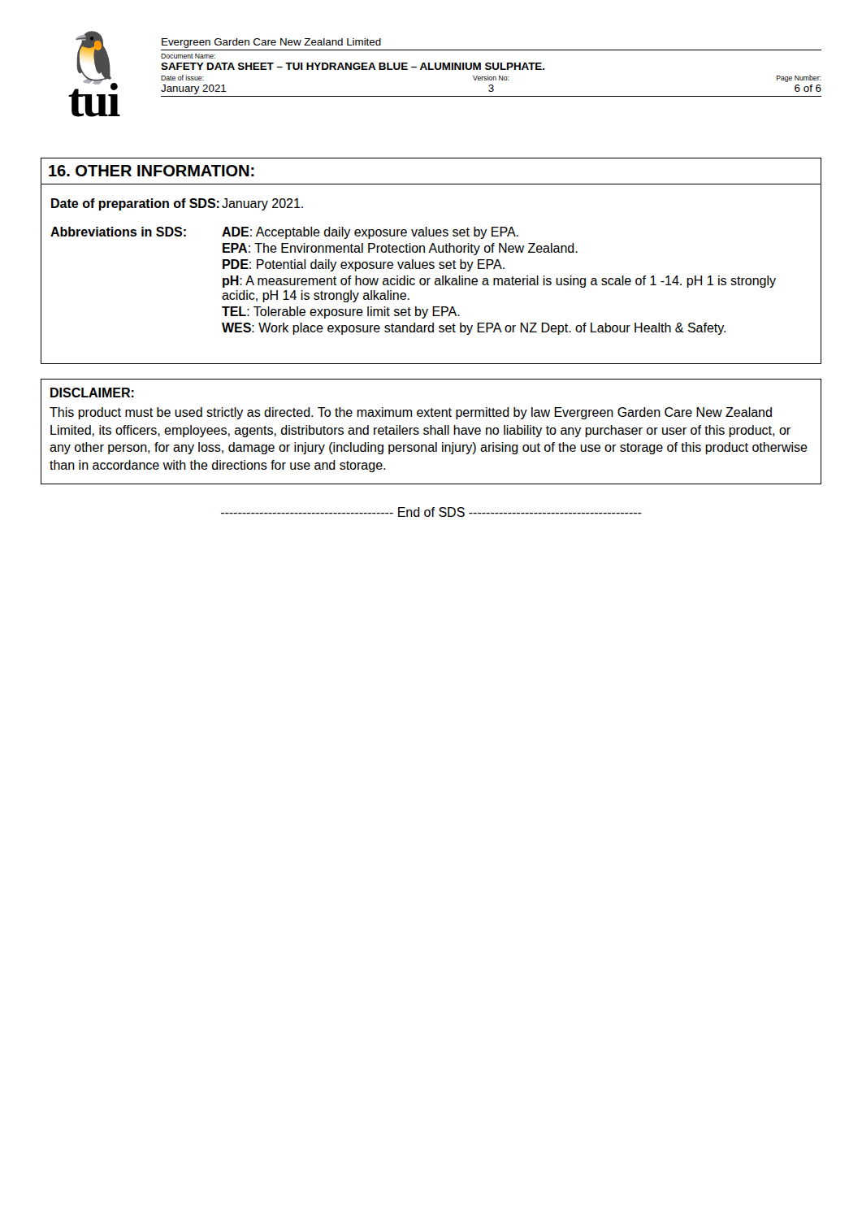🐧 tui
Evergreen Garden Care New Zealand Limited
Document Name:
SAFETY DATA SHEET – TUI HYDRANGEA BLUE – ALUMINIUM SULPHATE.
Date of issue: Version No: Page Number:
January 2021 3 6 of 6
16. OTHER INFORMATION:
| Date of preparation of SDS: | January 2021. |
| Abbreviations in SDS: | ADE : Acceptable daily exposure values set by EPA. EPA : The Environmental Protection Authority of New Zealand. PDE : Potential daily exposure values set by EPA. pH : A measurement of how acidic or alkaline a material is using a scale of 1 -14. pH 1 is strongly acidic, pH 14 is strongly alkaline. TEL : Tolerable exposure limit set by EPA. WES : Work place exposure standard set by EPA or NZ Dept. of Labour Health & Safety. |
DISCLAIMER:
This product must be used strictly as directed. To the maximum extent permitted by law Evergreen Garden Care New Zealand Limited, its officers, employees, agents, distributors and retailers shall have no liability to any purchaser or user of this product, or any other person, for any loss, damage or injury (including personal injury) arising out of the use or storage of this product otherwise than in accordance with the directions for use and storage.
---------------------------------------- End of SDS ----------------------------------------